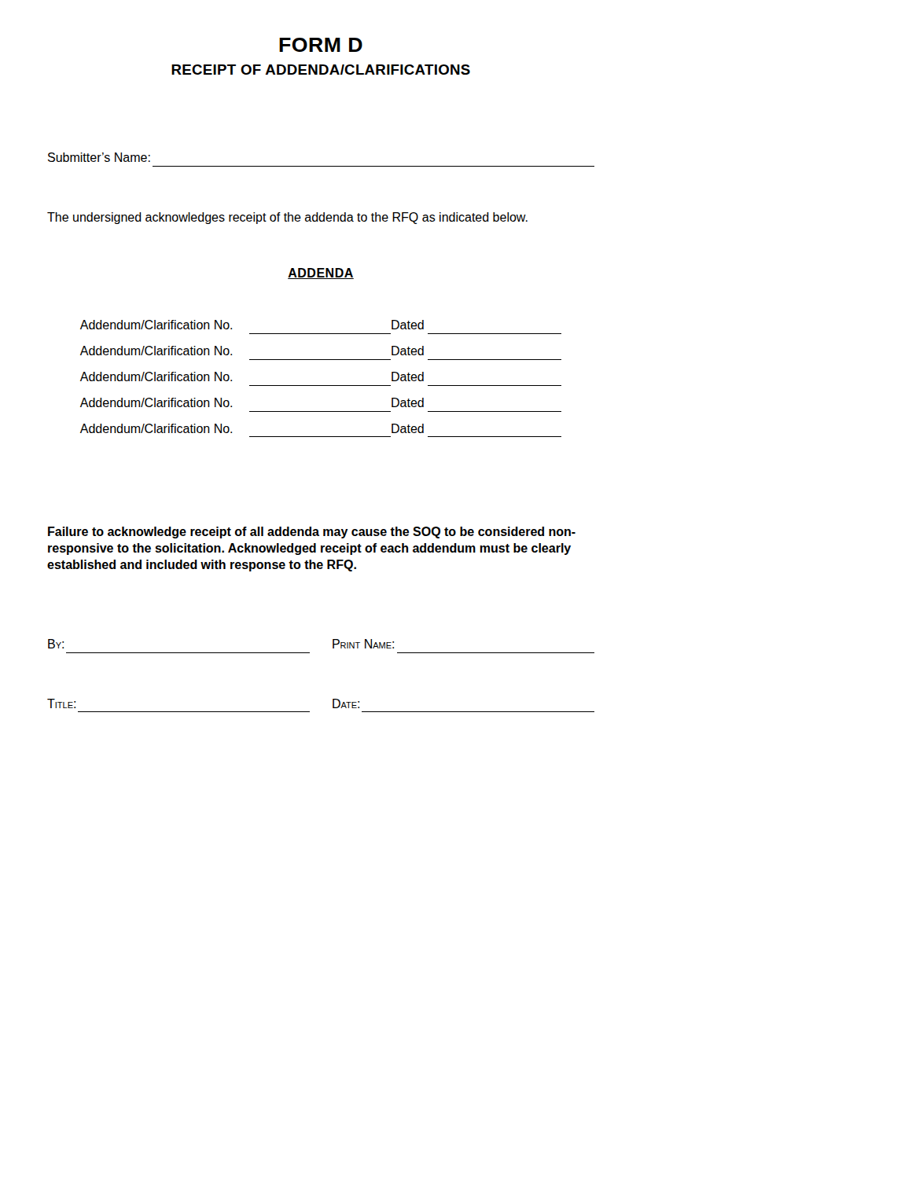FORM D
RECEIPT OF ADDENDA/CLARIFICATIONS
Submitter’s Name:
The undersigned acknowledges receipt of the addenda to the RFQ as indicated below.
ADDENDA
| Addendum/Clarification No. | | Dated | |
| Addendum/Clarification No. | | Dated | |
| Addendum/Clarification No. | | Dated | |
| Addendum/Clarification No. | | Dated | |
| Addendum/Clarification No. | | Dated | |
Failure to acknowledge receipt of all addenda may cause the SOQ to be considered non-responsive to the solicitation. Acknowledged receipt of each addendum must be clearly established and included with response to the RFQ.
By:
Print Name:
Title:
Date: